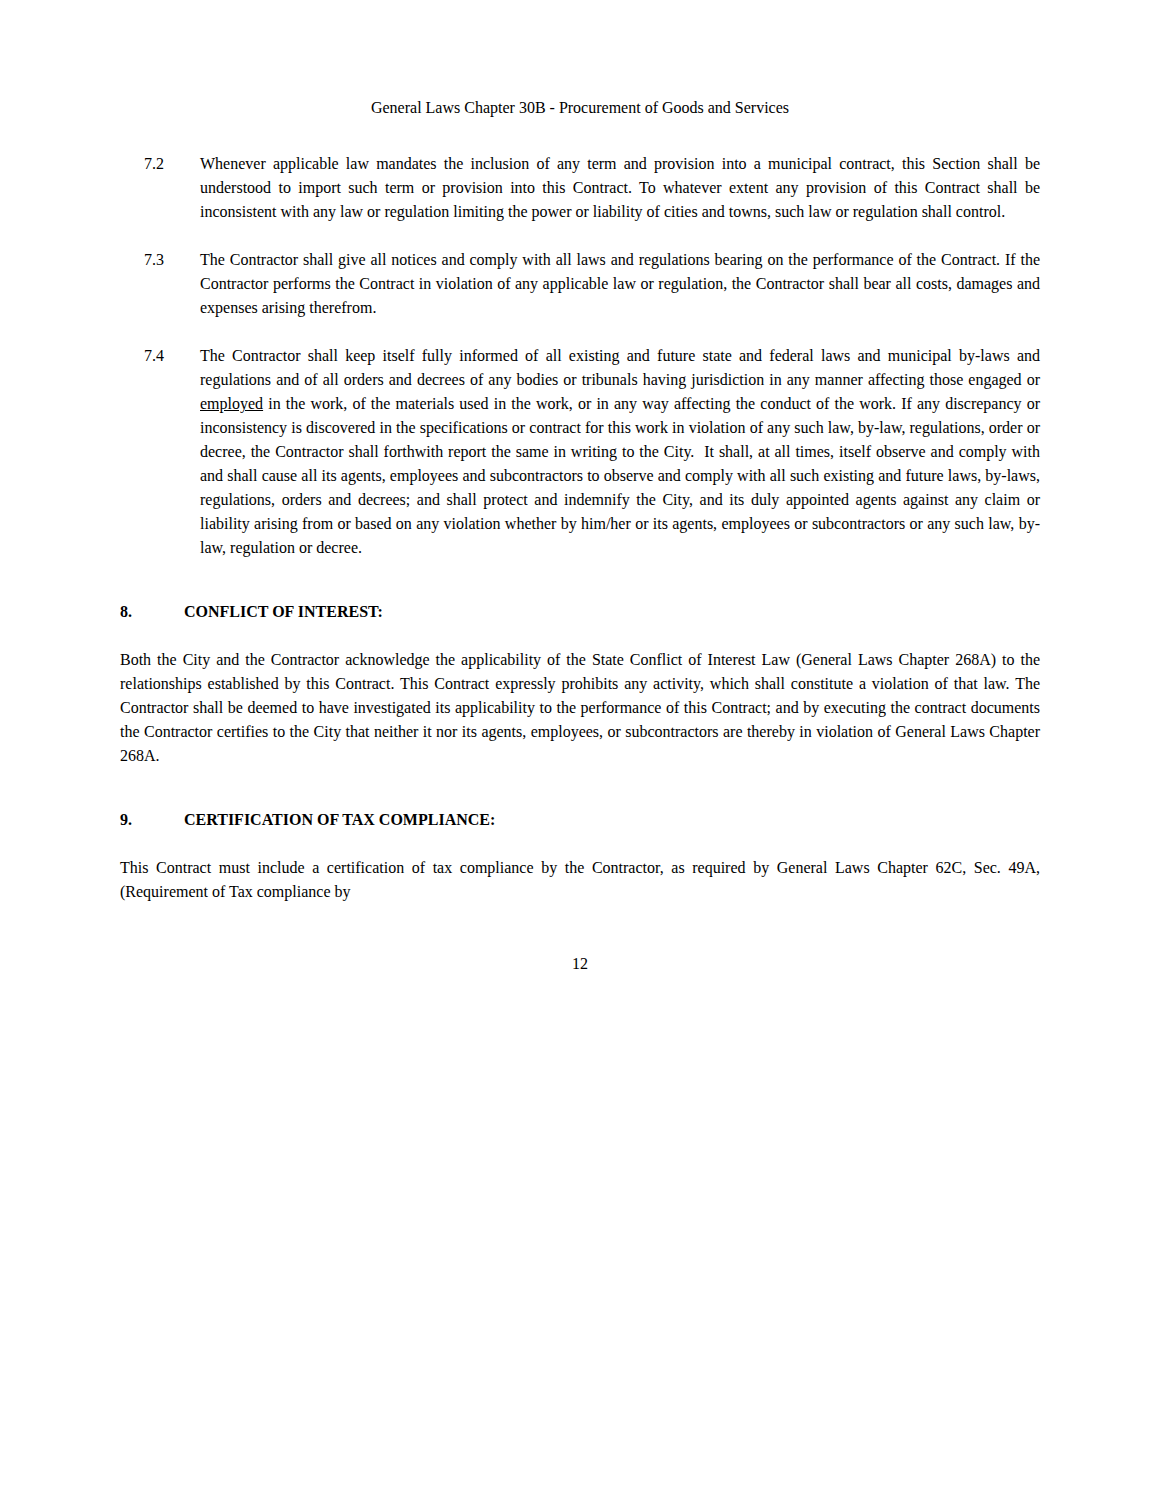General Laws Chapter 30B - Procurement of Goods and Services
7.2
Whenever applicable law mandates the inclusion of any term and provision into a municipal contract, this Section shall be understood to import such term or provision into this Contract. To whatever extent any provision of this Contract shall be inconsistent with any law or regulation limiting the power or liability of cities and towns, such law or regulation shall control.
7.3
The Contractor shall give all notices and comply with all laws and regulations bearing on the performance of the Contract. If the Contractor performs the Contract in violation of any applicable law or regulation, the Contractor shall bear all costs, damages and expenses arising therefrom.
7.4
The Contractor shall keep itself fully informed of all existing and future state and federal laws and municipal by-laws and regulations and of all orders and decrees of any bodies or tribunals having jurisdiction in any manner affecting those engaged or employed in the work, of the materials used in the work, or in any way affecting the conduct of the work. If any discrepancy or inconsistency is discovered in the specifications or contract for this work in violation of any such law, by-law, regulations, order or decree, the Contractor shall forthwith report the same in writing to the City. It shall, at all times, itself observe and comply with and shall cause all its agents, employees and subcontractors to observe and comply with all such existing and future laws, by-laws, regulations, orders and decrees; and shall protect and indemnify the City, and its duly appointed agents against any claim or liability arising from or based on any violation whether by him/her or its agents, employees or subcontractors or any such law, by-law, regulation or decree.
8.
Conflict of Interest:
Both the City and the Contractor acknowledge the applicability of the State Conflict of Interest Law (General Laws Chapter 268A) to the relationships established by this Contract. This Contract expressly prohibits any activity, which shall constitute a violation of that law. The Contractor shall be deemed to have investigated its applicability to the performance of this Contract; and by executing the contract documents the Contractor certifies to the City that neither it nor its agents, employees, or subcontractors are thereby in violation of General Laws Chapter 268A.
9.
Certification of Tax Compliance:
This Contract must include a certification of tax compliance by the Contractor, as required by General Laws Chapter 62C, Sec. 49A, (Requirement of Tax compliance by
12